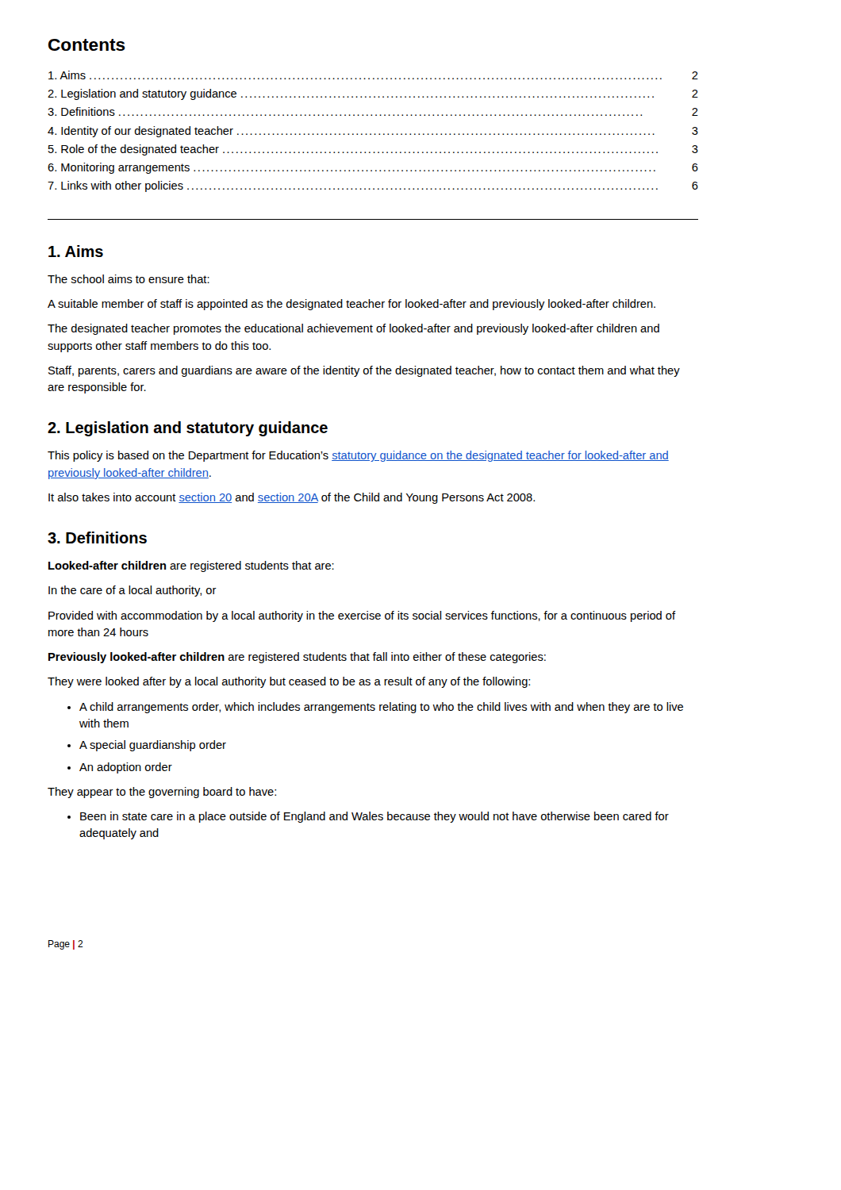Contents
1. Aims .................................................................................................................................. 2
2. Legislation and statutory guidance .............................................................................................. 2
3. Definitions ....................................................................................................................... 2
4. Identity of our designated teacher ............................................................................................... 3
5. Role of the designated teacher ................................................................................................... 3
6. Monitoring arrangements ......................................................................................................... 6
7. Links with other policies ........................................................................................................... 6
1. Aims
The school aims to ensure that:
A suitable member of staff is appointed as the designated teacher for looked-after and previously looked-after children.
The designated teacher promotes the educational achievement of looked-after and previously looked-after children and supports other staff members to do this too.
Staff, parents, carers and guardians are aware of the identity of the designated teacher, how to contact them and what they are responsible for.
2. Legislation and statutory guidance
This policy is based on the Department for Education’s statutory guidance on the designated teacher for looked-after and previously looked-after children.
It also takes into account section 20 and section 20A of the Child and Young Persons Act 2008.
3. Definitions
Looked-after children are registered students that are:
In the care of a local authority, or
Provided with accommodation by a local authority in the exercise of its social services functions, for a continuous period of more than 24 hours
Previously looked-after children are registered students that fall into either of these categories:
They were looked after by a local authority but ceased to be as a result of any of the following:
A child arrangements order, which includes arrangements relating to who the child lives with and when they are to live with them
A special guardianship order
An adoption order
They appear to the governing board to have:
Been in state care in a place outside of England and Wales because they would not have otherwise been cared for adequately and
Page | 2